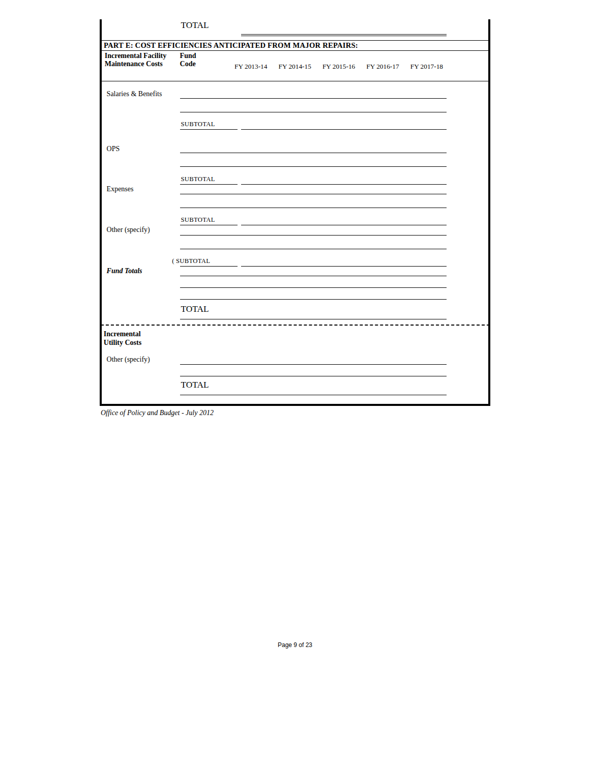TOTAL
PART E: COST EFFICIENCIES ANTICIPATED FROM MAJOR REPAIRS:
Incremental Facility
Maintenance Costs
Fund
Code
FY 2013-14 FY 2014-15 FY 2015-16 FY 2016-17 FY 2017-18
Salaries & Benefits
SUBTOTAL
OPS
SUBTOTAL
Expenses
SUBTOTAL
Other (specify)
SUBTOTAL (
Fund Totals
TOTAL
Incremental Utility Costs Other (specify)
TOTAL
Office of Policy and Budget - July 2012
Page 9 of 23